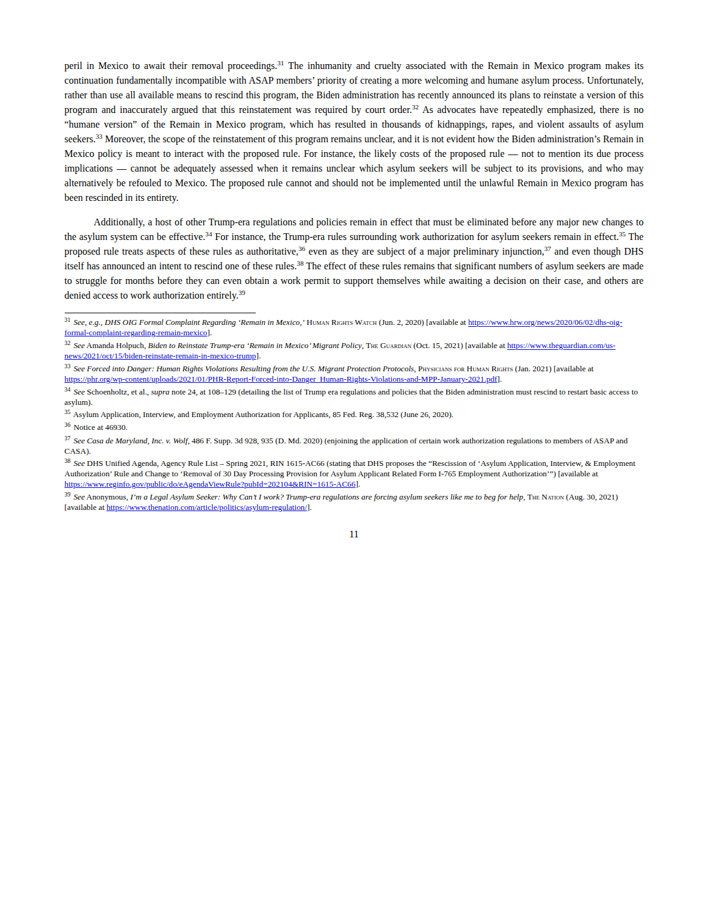peril in Mexico to await their removal proceedings.31 The inhumanity and cruelty associated with the Remain in Mexico program makes its continuation fundamentally incompatible with ASAP members’ priority of creating a more welcoming and humane asylum process. Unfortunately, rather than use all available means to rescind this program, the Biden administration has recently announced its plans to reinstate a version of this program and inaccurately argued that this reinstatement was required by court order.32 As advocates have repeatedly emphasized, there is no “humane version” of the Remain in Mexico program, which has resulted in thousands of kidnappings, rapes, and violent assaults of asylum seekers.33 Moreover, the scope of the reinstatement of this program remains unclear, and it is not evident how the Biden administration’s Remain in Mexico policy is meant to interact with the proposed rule. For instance, the likely costs of the proposed rule — not to mention its due process implications — cannot be adequately assessed when it remains unclear which asylum seekers will be subject to its provisions, and who may alternatively be refouled to Mexico. The proposed rule cannot and should not be implemented until the unlawful Remain in Mexico program has been rescinded in its entirety.
Additionally, a host of other Trump-era regulations and policies remain in effect that must be eliminated before any major new changes to the asylum system can be effective.34 For instance, the Trump-era rules surrounding work authorization for asylum seekers remain in effect.35 The proposed rule treats aspects of these rules as authoritative,36 even as they are subject of a major preliminary injunction,37 and even though DHS itself has announced an intent to rescind one of these rules.38 The effect of these rules remains that significant numbers of asylum seekers are made to struggle for months before they can even obtain a work permit to support themselves while awaiting a decision on their case, and others are denied access to work authorization entirely.39
31 See, e.g., DHS OIG Formal Complaint Regarding ‘Remain in Mexico,’ Human Rights Watch (Jun. 2, 2020) [available at https://www.hrw.org/news/2020/06/02/dhs-oig-formal-complaint-regarding-remain-mexico].
32 See Amanda Holpuch, Biden to Reinstate Trump-era ‘Remain in Mexico’ Migrant Policy, The Guardian (Oct. 15, 2021) [available at https://www.theguardian.com/us-news/2021/oct/15/biden-reinstate-remain-in-mexico-trump].
33 See Forced into Danger: Human Rights Violations Resulting from the U.S. Migrant Protection Protocols, Physicians for Human Rights (Jan. 2021) [available at https://phr.org/wp-content/uploads/2021/01/PHR-Report-Forced-into-Danger_Human-Rights-Violations-and-MPP-January-2021.pdf].
34 See Schoenholtz, et al., supra note 24, at 108–129 (detailing the list of Trump era regulations and policies that the Biden administration must rescind to restart basic access to asylum).
35 Asylum Application, Interview, and Employment Authorization for Applicants, 85 Fed. Reg. 38,532 (June 26, 2020).
36 Notice at 46930.
37 See Casa de Maryland, Inc. v. Wolf, 486 F. Supp. 3d 928, 935 (D. Md. 2020) (enjoining the application of certain work authorization regulations to members of ASAP and CASA).
38 See DHS Unified Agenda, Agency Rule List – Spring 2021, RIN 1615-AC66 (stating that DHS proposes the “Rescission of ‘Asylum Application, Interview, & Employment Authorization’ Rule and Change to ‘Removal of 30 Day Processing Provision for Asylum Applicant Related Form I-765 Employment Authorization’”) [available at https://www.reginfo.gov/public/do/eAgendaViewRule?pubId=202104&RIN=1615-AC66].
39 See Anonymous, I’m a Legal Asylum Seeker: Why Can’t I work? Trump-era regulations are forcing asylum seekers like me to beg for help, The Nation (Aug. 30, 2021) [available at https://www.thenation.com/article/politics/asylum-regulation/].
11